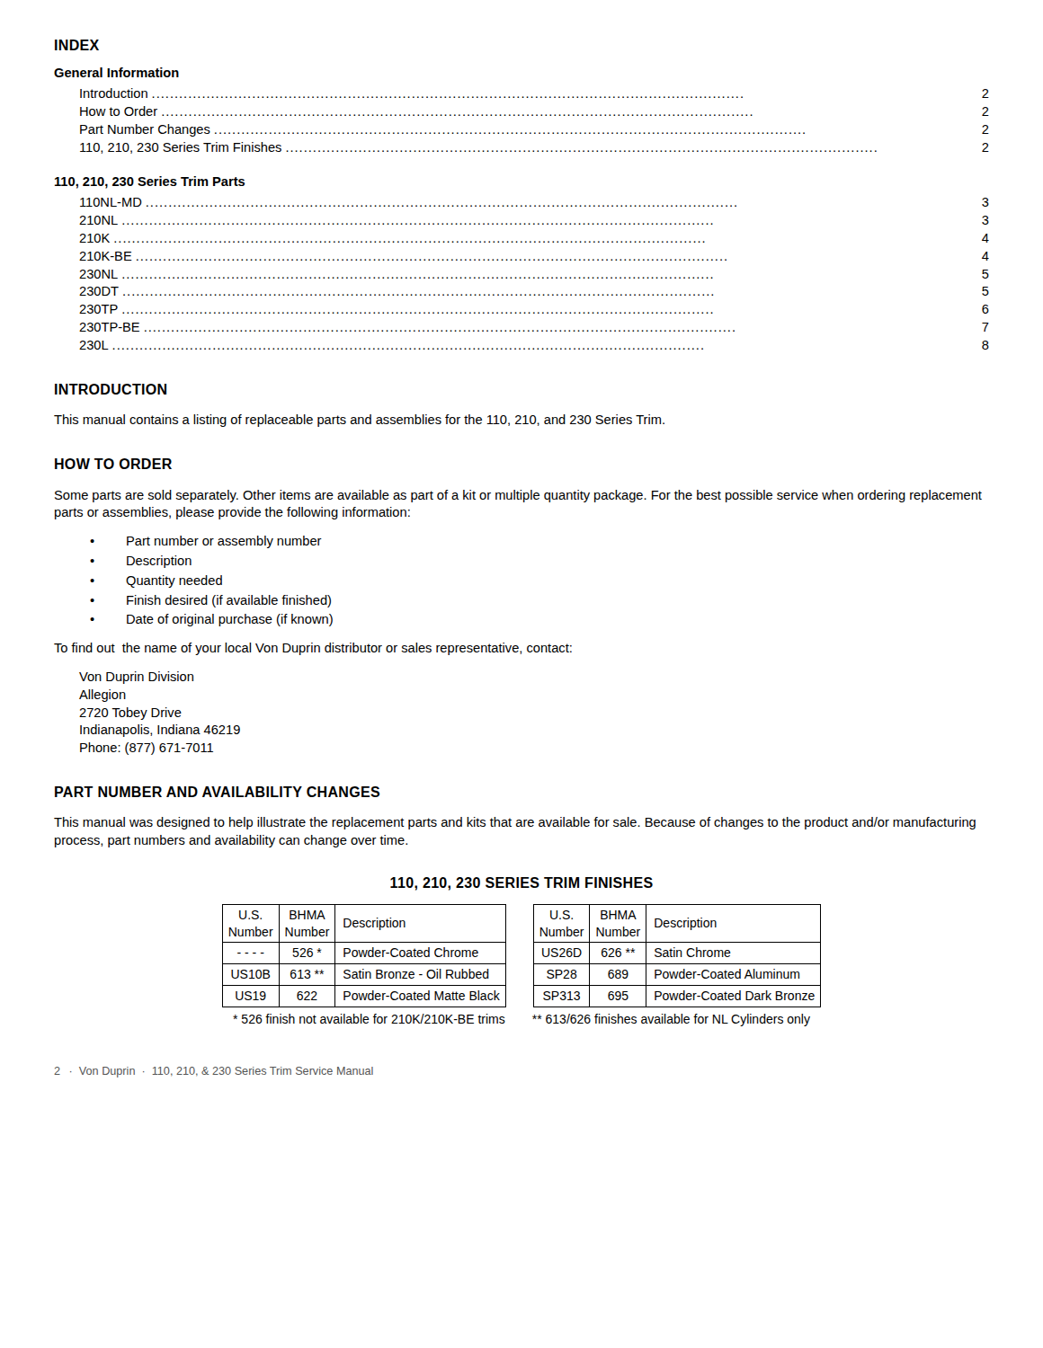INDEX
General Information
Introduction.................................................................................................................................. 2
How to Order.................................................................................................................................. 2
Part Number Changes.................................................................................................................................. 2
110, 210, 230 Series Trim Finishes.................................................................................................................................. 2
110, 210, 230 Series Trim Parts
110NL-MD.................................................................................................................................. 3
210NL.................................................................................................................................. 3
210K.................................................................................................................................. 4
210K-BE.................................................................................................................................. 4
230NL.................................................................................................................................. 5
230DT.................................................................................................................................. 5
230TP.................................................................................................................................. 6
230TP-BE.................................................................................................................................. 7
230L.................................................................................................................................. 8
INTRODUCTION
This manual contains a listing of replaceable parts and assemblies for the 110, 210, and 230 Series Trim.
HOW TO ORDER
Some parts are sold separately. Other items are available as part of a kit or multiple quantity package. For the best possible service when ordering replacement parts or assemblies, please provide the following information:
Part number or assembly number
Description
Quantity needed
Finish desired (if available finished)
Date of original purchase (if known)
To find out the name of your local Von Duprin distributor or sales representative, contact:
Von Duprin Division
Allegion
2720 Tobey Drive
Indianapolis, Indiana 46219
Phone: (877) 671-7011
PART NUMBER AND AVAILABILITY CHANGES
This manual was designed to help illustrate the replacement parts and kits that are available for sale. Because of changes to the product and/or manufacturing process, part numbers and availability can change over time.
110, 210, 230 SERIES TRIM FINISHES
| U.S. Number | BHMA Number | Description |
| --- | --- | --- |
| - - - - | 526 * | Powder-Coated Chrome |
| US10B | 613 ** | Satin Bronze - Oil Rubbed |
| US19 | 622 | Powder-Coated Matte Black |
| U.S. Number | BHMA Number | Description |
| --- | --- | --- |
| US26D | 626 ** | Satin Chrome |
| SP28 | 689 | Powder-Coated Aluminum |
| SP313 | 695 | Powder-Coated Dark Bronze |
* 526 finish not available for 210K/210K-BE trims
** 613/626 finishes available for NL Cylinders only
2 · Von Duprin · 110, 210, & 230 Series Trim Service Manual